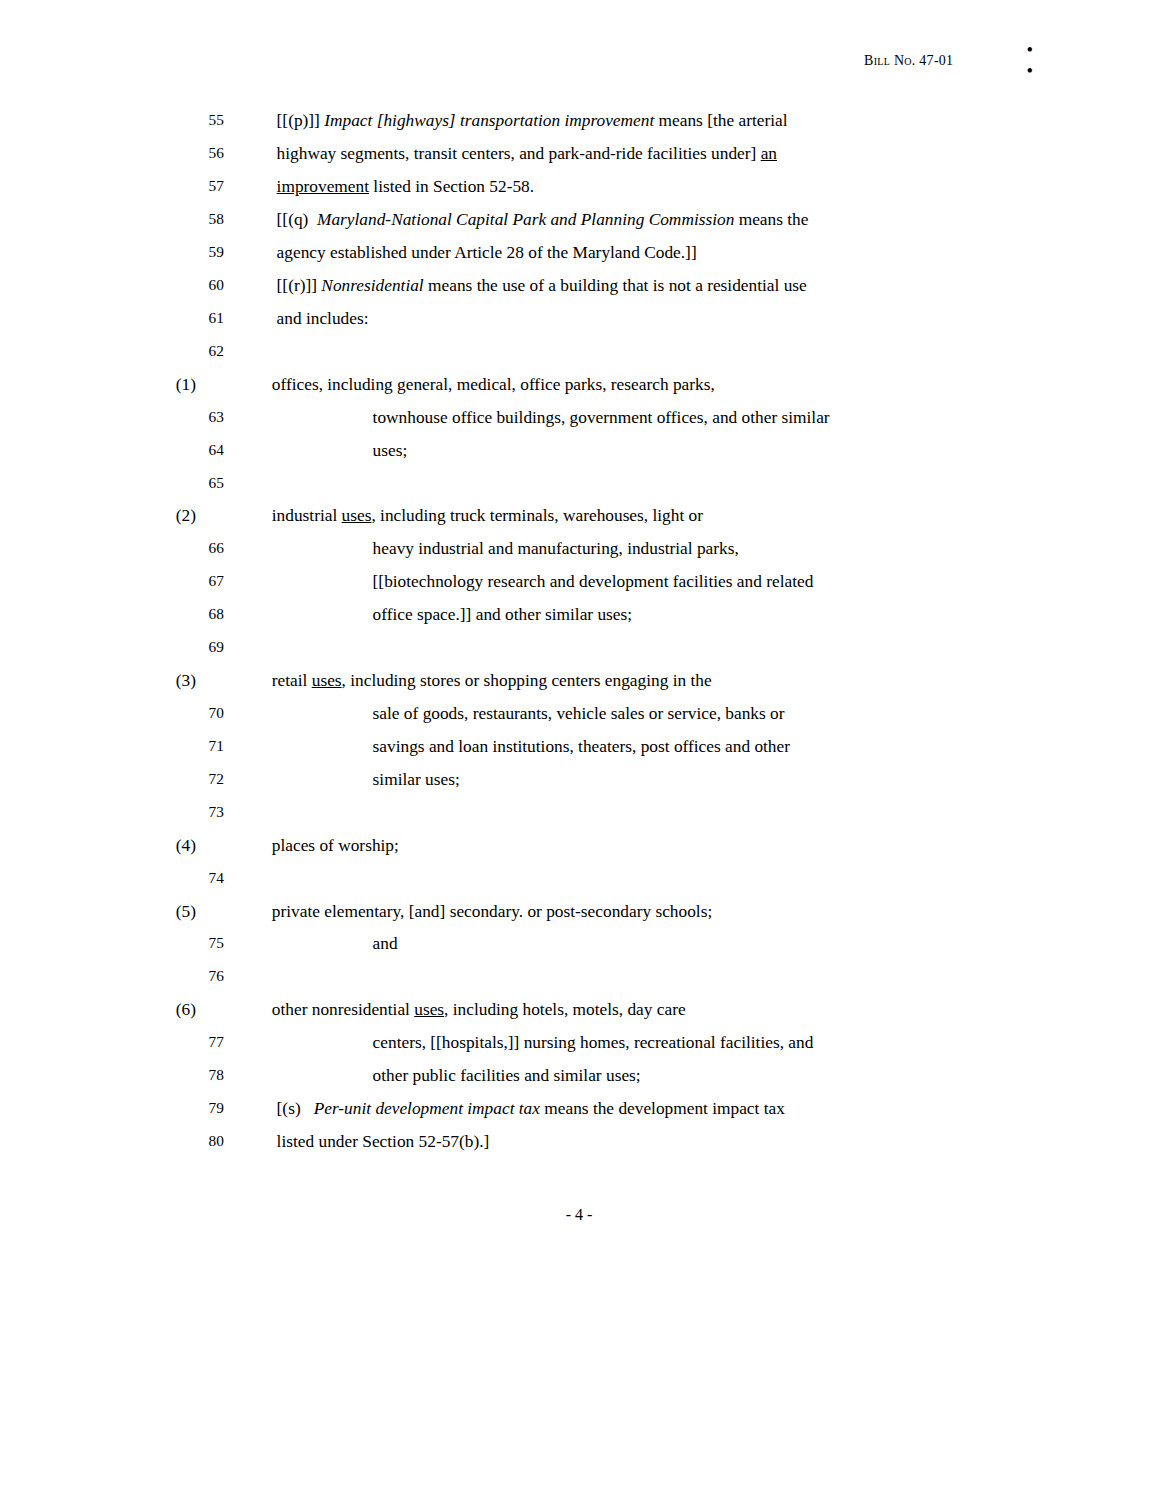••
Bill No. 47-01
| 55 | [[(p)]] Impact [highways] transportation improvement means [the arterial |
| 56 | highway segments, transit centers, and park-and-ride facilities under] an |
| 57 | improvement listed in Section 52-58. |
| 58 | [[(q) Maryland-National Capital Park and Planning Commission means the |
| 59 | agency established under Article 28 of the Maryland Code.]] |
| 60 | [[(r)]] Nonresidential means the use of a building that is not a residential use |
| 61 | and includes: |
| 62 | (1) offices, including general, medical, office parks, research parks, |
| 63 | townhouse office buildings, government offices, and other similar |
| 64 | uses; |
| 65 | (2) industrial uses , including truck terminals, warehouses, light or |
| 66 | heavy industrial and manufacturing, industrial parks, |
| 67 | [[biotechnology research and development facilities and related |
| 68 | office space.]] and other similar uses; |
| 69 | (3) retail uses , including stores or shopping centers engaging in the |
| 70 | sale of goods, restaurants, vehicle sales or service, banks or |
| 71 | savings and loan institutions, theaters, post offices and other |
| 72 | similar uses; |
| 73 | (4) places of worship; |
| 74 | (5) private elementary, [and] secondary. or post-secondary schools; |
| 75 | and |
| 76 | (6) other nonresidential uses , including hotels, motels, day care |
| 77 | centers, [[hospitals,]] nursing homes, recreational facilities, and |
| 78 | other public facilities and similar uses; |
| 79 | [(s) Per-unit development impact tax means the development impact tax |
| 80 | listed under Section 52-57(b).] |
- 4 -